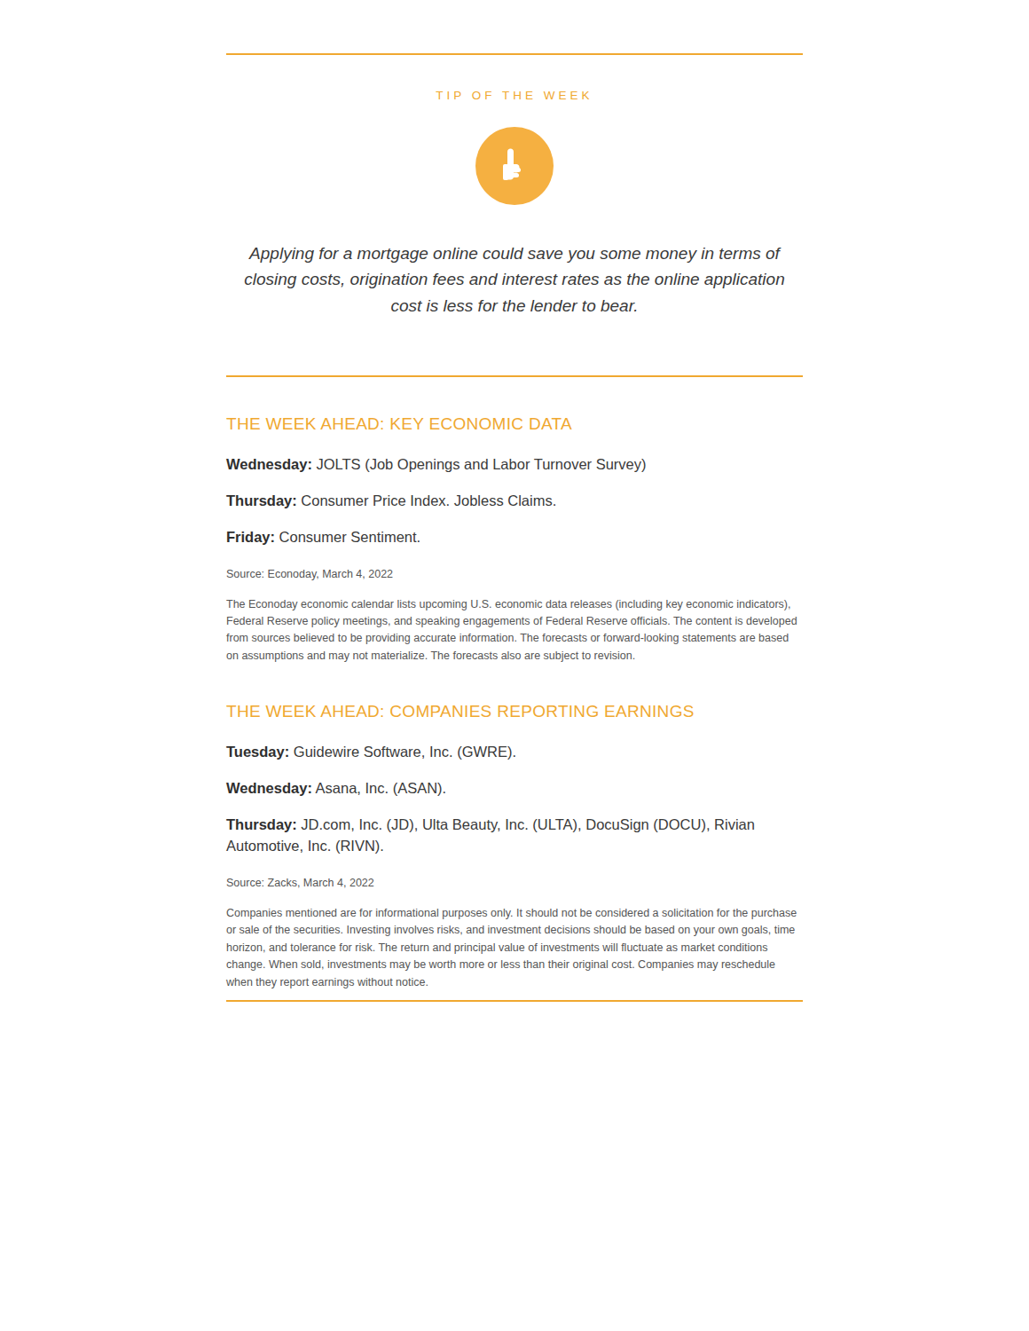Tip of the Week
Applying for a mortgage online could save you some money in terms of closing costs, origination fees and interest rates as the online application cost is less for the lender to bear.
THE WEEK AHEAD: KEY ECONOMIC DATA
Wednesday: JOLTS (Job Openings and Labor Turnover Survey)
Thursday: Consumer Price Index. Jobless Claims.
Friday: Consumer Sentiment.
Source: Econoday, March 4, 2022
The Econoday economic calendar lists upcoming U.S. economic data releases (including key economic indicators), Federal Reserve policy meetings, and speaking engagements of Federal Reserve officials. The content is developed from sources believed to be providing accurate information. The forecasts or forward-looking statements are based on assumptions and may not materialize. The forecasts also are subject to revision.
THE WEEK AHEAD: COMPANIES REPORTING EARNINGS
Tuesday: Guidewire Software, Inc. (GWRE).
Wednesday: Asana, Inc. (ASAN).
Thursday: JD.com, Inc. (JD), Ulta Beauty, Inc. (ULTA), DocuSign (DOCU), Rivian Automotive, Inc. (RIVN).
Source: Zacks, March 4, 2022
Companies mentioned are for informational purposes only. It should not be considered a solicitation for the purchase or sale of the securities. Investing involves risks, and investment decisions should be based on your own goals, time horizon, and tolerance for risk. The return and principal value of investments will fluctuate as market conditions change. When sold, investments may be worth more or less than their original cost. Companies may reschedule when they report earnings without notice.